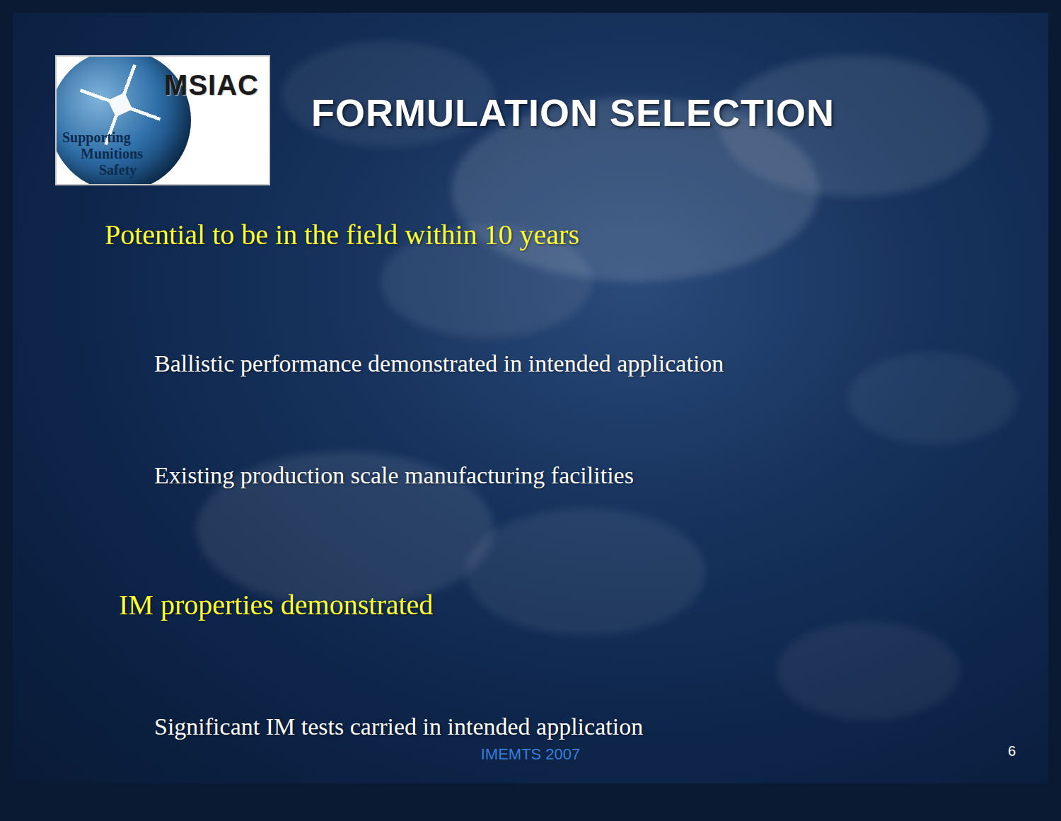MSIAC
Supporting Munitions Safety
FORMULATION SELECTION
Potential to be in the field within 10 years
Ballistic performance demonstrated in intended application
Existing production scale manufacturing facilities
IM properties demonstrated
Significant IM tests carried in intended application
IMEMTS 2007
6